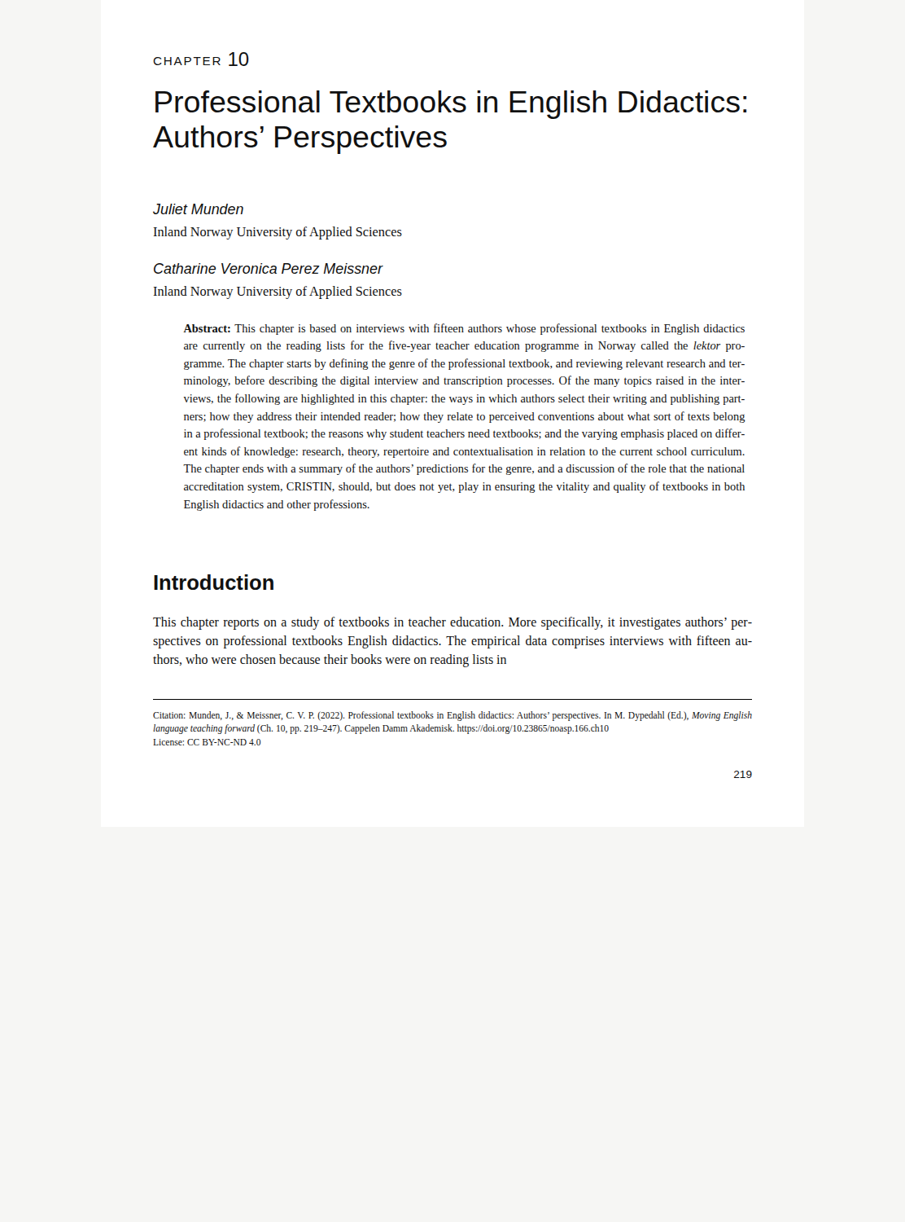chapter 10
Professional Textbooks in English Didactics: Authors’ Perspectives
Juliet Munden
Inland Norway University of Applied Sciences
Catharine Veronica Perez Meissner
Inland Norway University of Applied Sciences
Abstract: This chapter is based on interviews with fifteen authors whose professional textbooks in English didactics are currently on the reading lists for the five-year teacher education programme in Norway called the lektor programme. The chapter starts by defining the genre of the professional textbook, and reviewing relevant research and terminology, before describing the digital interview and transcription processes. Of the many topics raised in the interviews, the following are highlighted in this chapter: the ways in which authors select their writing and publishing partners; how they address their intended reader; how they relate to perceived conventions about what sort of texts belong in a professional textbook; the reasons why student teachers need textbooks; and the varying emphasis placed on different kinds of knowledge: research, theory, repertoire and contextualisation in relation to the current school curriculum. The chapter ends with a summary of the authors’ predictions for the genre, and a discussion of the role that the national accreditation system, CRISTIN, should, but does not yet, play in ensuring the vitality and quality of textbooks in both English didactics and other professions.
Introduction
This chapter reports on a study of textbooks in teacher education. More specifically, it investigates authors’ perspectives on professional textbooks English didactics. The empirical data comprises interviews with fifteen authors, who were chosen because their books were on reading lists in
Citation: Munden, J., & Meissner, C. V. P. (2022). Professional textbooks in English didactics: Authors’ perspectives. In M. Dypedahl (Ed.), Moving English language teaching forward (Ch. 10, pp. 219–247). Cappelen Damm Akademisk. https://doi.org/10.23865/noasp.166.ch10
License: CC BY-NC-ND 4.0
219